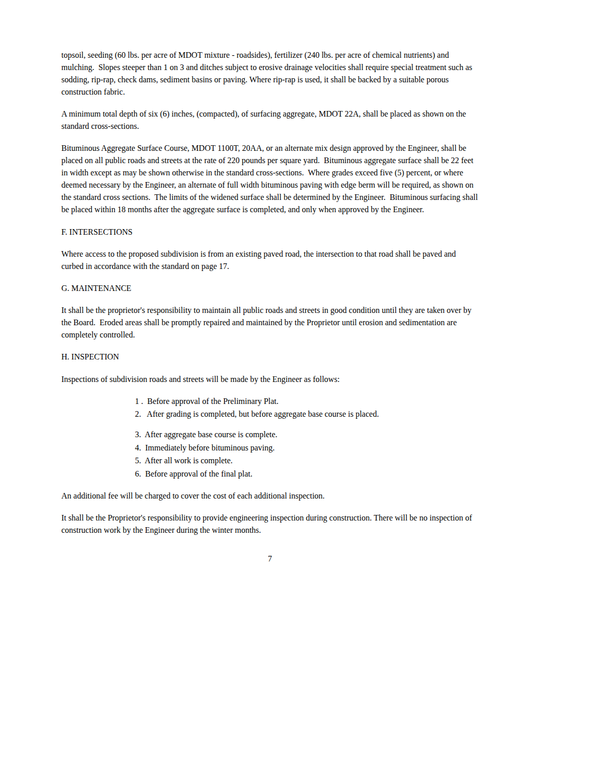topsoil, seeding (60 lbs. per acre of MDOT mixture - roadsides), fertilizer (240 lbs. per acre of chemical nutrients) and mulching. Slopes steeper than 1 on 3 and ditches subject to erosive drainage velocities shall require special treatment such as sodding, rip-rap, check dams, sediment basins or paving. Where rip-rap is used, it shall be backed by a suitable porous construction fabric.
A minimum total depth of six (6) inches, (compacted), of surfacing aggregate, MDOT 22A, shall be placed as shown on the standard cross-sections.
Bituminous Aggregate Surface Course, MDOT 1100T, 20AA, or an alternate mix design approved by the Engineer, shall be placed on all public roads and streets at the rate of 220 pounds per square yard. Bituminous aggregate surface shall be 22 feet in width except as may be shown otherwise in the standard cross-sections. Where grades exceed five (5) percent, or where deemed necessary by the Engineer, an alternate of full width bituminous paving with edge berm will be required, as shown on the standard cross sections. The limits of the widened surface shall be determined by the Engineer. Bituminous surfacing shall be placed within 18 months after the aggregate surface is completed, and only when approved by the Engineer.
F. INTERSECTIONS
Where access to the proposed subdivision is from an existing paved road, the intersection to that road shall be paved and curbed in accordance with the standard on page 17.
G. MAINTENANCE
It shall be the proprietor's responsibility to maintain all public roads and streets in good condition until they are taken over by the Board. Eroded areas shall be promptly repaired and maintained by the Proprietor until erosion and sedimentation are completely controlled.
H. INSPECTION
Inspections of subdivision roads and streets will be made by the Engineer as follows:
1 . Before approval of the Preliminary Plat.
2. After grading is completed, but before aggregate base course is placed.
3. After aggregate base course is complete.
4. Immediately before bituminous paving.
5. After all work is complete.
6. Before approval of the final plat.
An additional fee will be charged to cover the cost of each additional inspection.
It shall be the Proprietor's responsibility to provide engineering inspection during construction. There will be no inspection of construction work by the Engineer during the winter months.
7